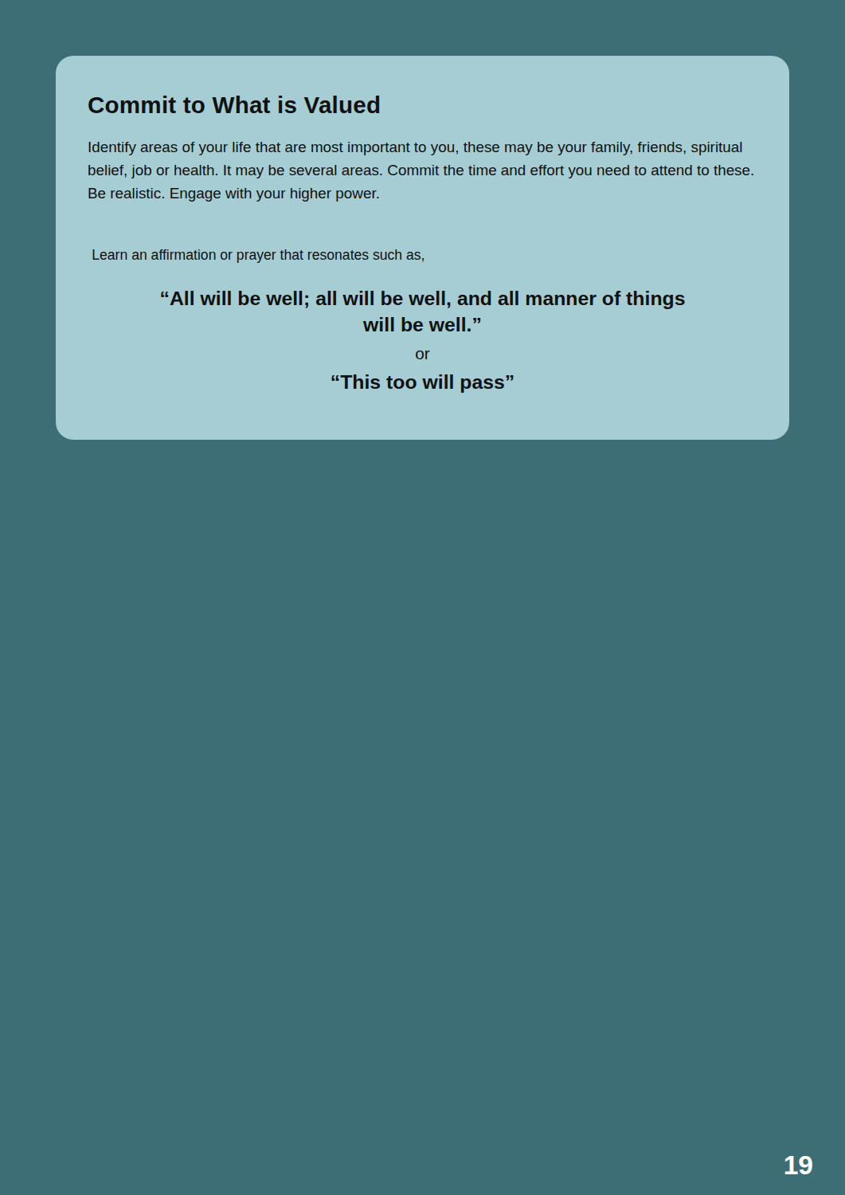Commit to What is Valued
Identify areas of your life that are most important to you, these may be your family, friends, spiritual belief, job or health. It may be several areas. Commit the time and effort you need to attend to these. Be realistic. Engage with your higher power.
Learn an affirmation or prayer that resonates such as,
“All will be well; all will be well, and all manner of things will be well.”
or
“This too will pass”
19